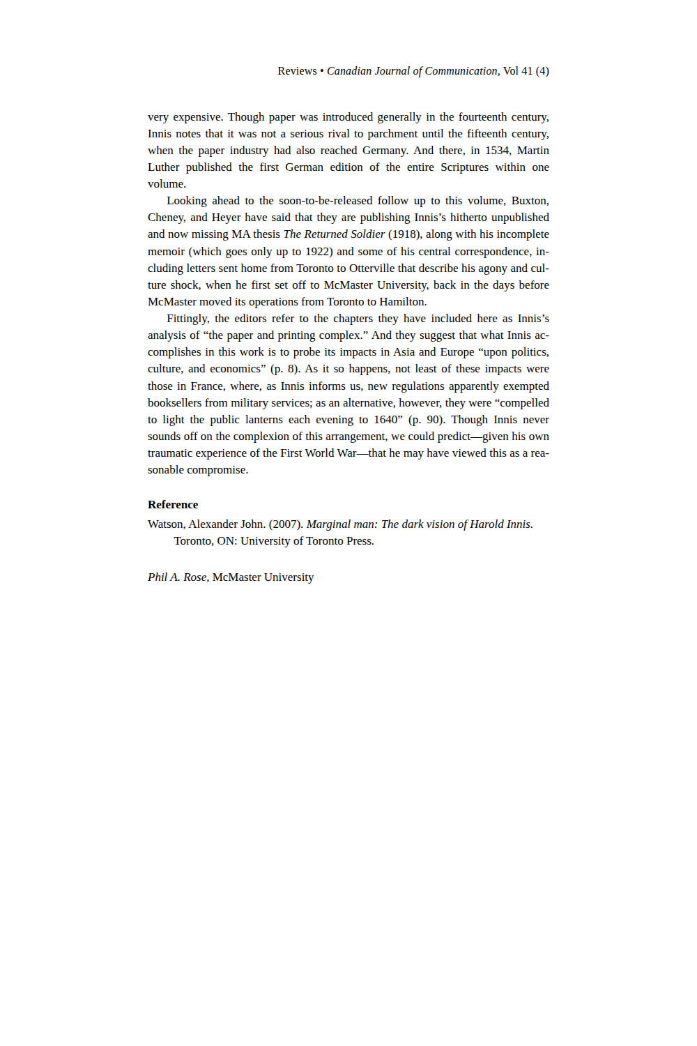Reviews • Canadian Journal of Communication, Vol 41 (4)
very expensive. Though paper was introduced generally in the fourteenth century, Innis notes that it was not a serious rival to parchment until the fifteenth century, when the paper industry had also reached Germany. And there, in 1534, Martin Luther published the first German edition of the entire Scriptures within one volume.
Looking ahead to the soon-to-be-released follow up to this volume, Buxton, Cheney, and Heyer have said that they are publishing Innis’s hitherto unpublished and now missing MA thesis The Returned Soldier (1918), along with his incomplete memoir (which goes only up to 1922) and some of his central correspondence, including letters sent home from Toronto to Otterville that describe his agony and culture shock, when he first set off to McMaster University, back in the days before McMaster moved its operations from Toronto to Hamilton.
Fittingly, the editors refer to the chapters they have included here as Innis’s analysis of “the paper and printing complex.” And they suggest that what Innis accomplishes in this work is to probe its impacts in Asia and Europe “upon politics, culture, and economics” (p. 8). As it so happens, not least of these impacts were those in France, where, as Innis informs us, new regulations apparently exempted booksellers from military services; as an alternative, however, they were “compelled to light the public lanterns each evening to 1640” (p. 90). Though Innis never sounds off on the complexion of this arrangement, we could predict—given his own traumatic experience of the First World War—that he may have viewed this as a reasonable compromise.
Reference
Watson, Alexander John. (2007). Marginal man: The dark vision of Harold Innis. Toronto, ON: University of Toronto Press.
Phil A. Rose, McMaster University